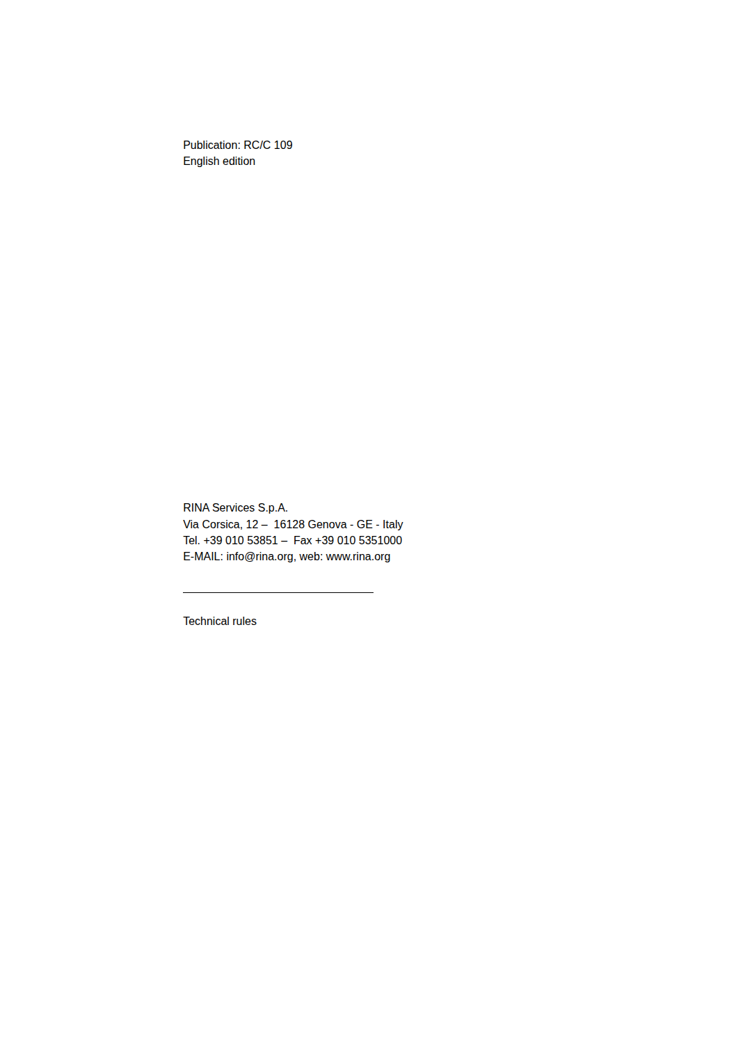Publication: RC/C 109
English edition
RINA Services S.p.A.
Via Corsica, 12 – 16128 Genova - GE - Italy
Tel. +39 010 53851 – Fax +39 010 5351000
E-MAIL: info@rina.org, web: www.rina.org
Technical rules